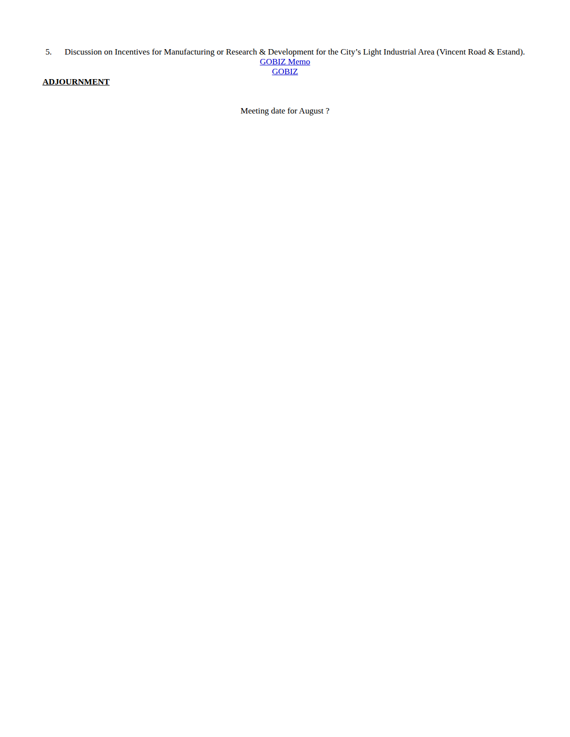5. Discussion on Incentives for Manufacturing or Research & Development for the City’s Light Industrial Area (Vincent Road & Estand).
GOBIZ Memo
GOBIZ
ADJOURNMENT
Meeting date for August ?